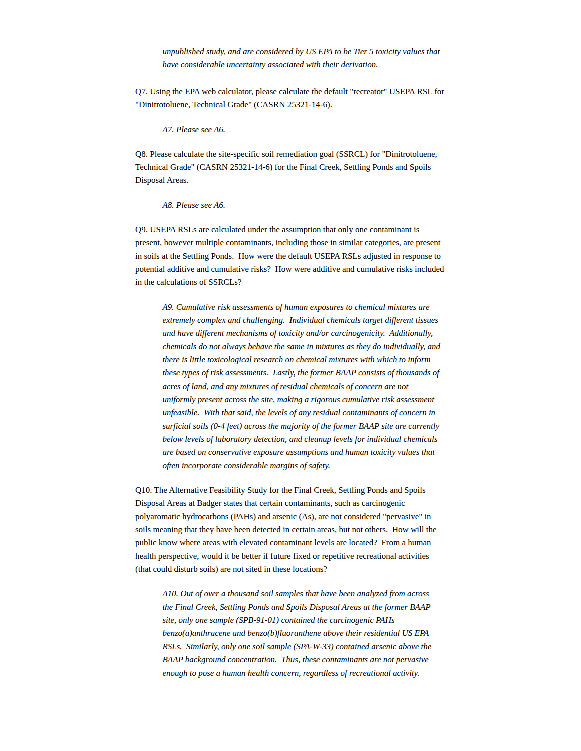unpublished study, and are considered by US EPA to be Tier 5 toxicity values that have considerable uncertainty associated with their derivation.
Q7. Using the EPA web calculator, please calculate the default "recreator" USEPA RSL for "Dinitrotoluene, Technical Grade" (CASRN 25321-14-6).
A7. Please see A6.
Q8. Please calculate the site-specific soil remediation goal (SSRCL) for "Dinitrotoluene, Technical Grade" (CASRN 25321-14-6) for the Final Creek, Settling Ponds and Spoils Disposal Areas.
A8. Please see A6.
Q9. USEPA RSLs are calculated under the assumption that only one contaminant is present, however multiple contaminants, including those in similar categories, are present in soils at the Settling Ponds. How were the default USEPA RSLs adjusted in response to potential additive and cumulative risks? How were additive and cumulative risks included in the calculations of SSRCLs?
A9. Cumulative risk assessments of human exposures to chemical mixtures are extremely complex and challenging. Individual chemicals target different tissues and have different mechanisms of toxicity and/or carcinogenicity. Additionally, chemicals do not always behave the same in mixtures as they do individually, and there is little toxicological research on chemical mixtures with which to inform these types of risk assessments. Lastly, the former BAAP consists of thousands of acres of land, and any mixtures of residual chemicals of concern are not uniformly present across the site, making a rigorous cumulative risk assessment unfeasible. With that said, the levels of any residual contaminants of concern in surficial soils (0-4 feet) across the majority of the former BAAP site are currently below levels of laboratory detection, and cleanup levels for individual chemicals are based on conservative exposure assumptions and human toxicity values that often incorporate considerable margins of safety.
Q10. The Alternative Feasibility Study for the Final Creek, Settling Ponds and Spoils Disposal Areas at Badger states that certain contaminants, such as carcinogenic polyaromatic hydrocarbons (PAHs) and arsenic (As), are not considered "pervasive" in soils meaning that they have been detected in certain areas, but not others. How will the public know where areas with elevated contaminant levels are located? From a human health perspective, would it be better if future fixed or repetitive recreational activities (that could disturb soils) are not sited in these locations?
A10. Out of over a thousand soil samples that have been analyzed from across the Final Creek, Settling Ponds and Spoils Disposal Areas at the former BAAP site, only one sample (SPB-91-01) contained the carcinogenic PAHs benzo(a)anthracene and benzo(b)fluoranthene above their residential US EPA RSLs. Similarly, only one soil sample (SPA-W-33) contained arsenic above the BAAP background concentration. Thus, these contaminants are not pervasive enough to pose a human health concern, regardless of recreational activity.